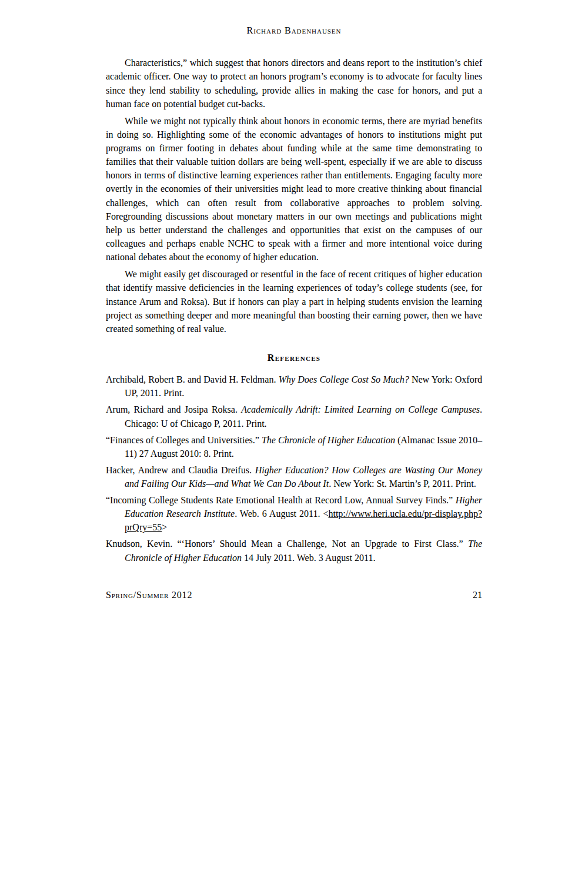Richard Badenhausen
Characteristics,” which suggest that honors directors and deans report to the institution’s chief academic officer. One way to protect an honors program’s economy is to advocate for faculty lines since they lend stability to scheduling, provide allies in making the case for honors, and put a human face on potential budget cut-backs.
While we might not typically think about honors in economic terms, there are myriad benefits in doing so. Highlighting some of the economic advantages of honors to institutions might put programs on firmer footing in debates about funding while at the same time demonstrating to families that their valuable tuition dollars are being well-spent, especially if we are able to discuss honors in terms of distinctive learning experiences rather than entitlements. Engaging faculty more overtly in the economies of their universities might lead to more creative thinking about financial challenges, which can often result from collaborative approaches to problem solving. Foregrounding discussions about monetary matters in our own meetings and publications might help us better understand the challenges and opportunities that exist on the campuses of our colleagues and perhaps enable NCHC to speak with a firmer and more intentional voice during national debates about the economy of higher education.
We might easily get discouraged or resentful in the face of recent critiques of higher education that identify massive deficiencies in the learning experiences of today’s college students (see, for instance Arum and Roksa). But if honors can play a part in helping students envision the learning project as something deeper and more meaningful than boosting their earning power, then we have created something of real value.
References
Archibald, Robert B. and David H. Feldman. Why Does College Cost So Much? New York: Oxford UP, 2011. Print.
Arum, Richard and Josipa Roksa. Academically Adrift: Limited Learning on College Campuses. Chicago: U of Chicago P, 2011. Print.
“Finances of Colleges and Universities.” The Chronicle of Higher Education (Almanac Issue 2010–11) 27 August 2010: 8. Print.
Hacker, Andrew and Claudia Dreifus. Higher Education? How Colleges are Wasting Our Money and Failing Our Kids—and What We Can Do About It. New York: St. Martin’s P, 2011. Print.
“Incoming College Students Rate Emotional Health at Record Low, Annual Survey Finds.” Higher Education Research Institute. Web. 6 August 2011. <http://www.heri.ucla.edu/pr-display.php?prQry=55>
Knudson, Kevin. “‘Honors’ Should Mean a Challenge, Not an Upgrade to First Class.” The Chronicle of Higher Education 14 July 2011. Web. 3 August 2011.
Spring/Summer 2012 21